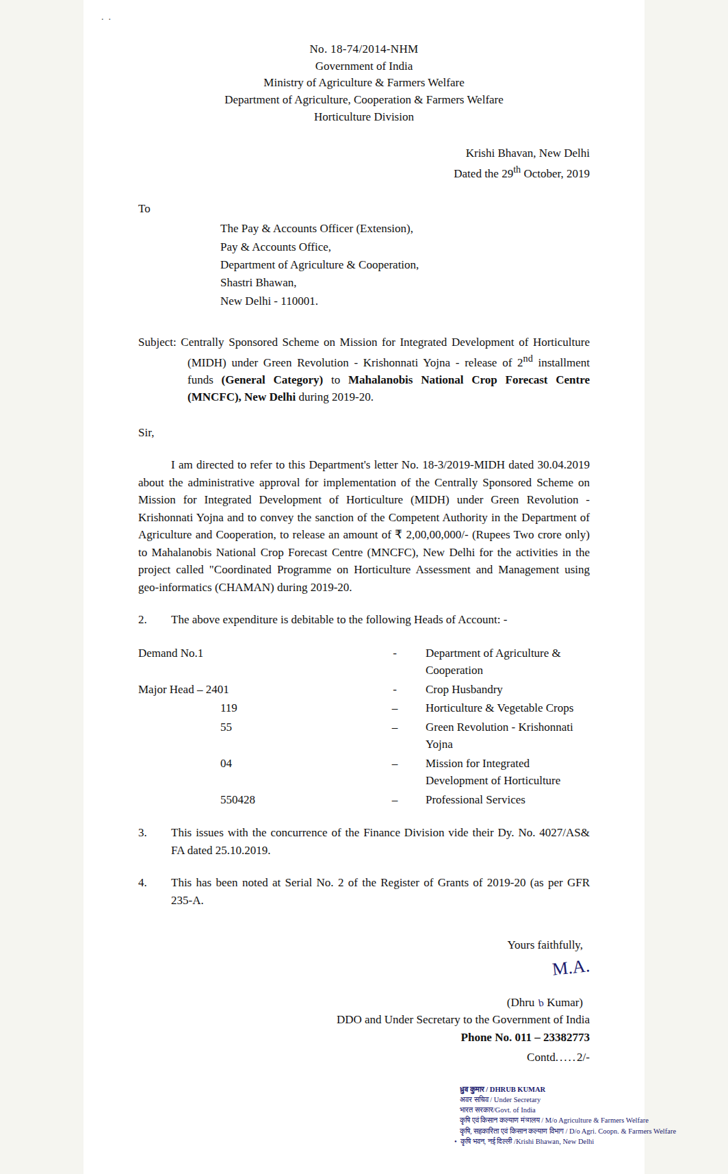. .
No. 18-74/2014-NHM
Government of India
Ministry of Agriculture & Farmers Welfare
Department of Agriculture, Cooperation & Farmers Welfare
Horticulture Division
Krishi Bhavan, New Delhi
Dated the 29th October, 2019
To
The Pay & Accounts Officer (Extension),
Pay & Accounts Office,
Department of Agriculture & Cooperation,
Shastri Bhawan,
New Delhi - 110001.
Subject: Centrally Sponsored Scheme on Mission for Integrated Development of Horticulture (MIDH) under Green Revolution - Krishonnati Yojna - release of 2nd installment funds (General Category) to Mahalanobis National Crop Forecast Centre (MNCFC), New Delhi during 2019-20.
Sir,
I am directed to refer to this Department's letter No. 18-3/2019-MIDH dated 30.04.2019 about the administrative approval for implementation of the Centrally Sponsored Scheme on Mission for Integrated Development of Horticulture (MIDH) under Green Revolution - Krishonnati Yojna and to convey the sanction of the Competent Authority in the Department of Agriculture and Cooperation, to release an amount of ₹ 2,00,00,000/- (Rupees Two crore only) to Mahalanobis National Crop Forecast Centre (MNCFC), New Delhi for the activities in the project called "Coordinated Programme on Horticulture Assessment and Management using geo-informatics (CHAMAN) during 2019-20.
2. The above expenditure is debitable to the following Heads of Account: -
| Demand No.1 | - | Department of Agriculture & Cooperation |
| Major Head – 2401 | - | Crop Husbandry |
| 119 | – | Horticulture & Vegetable Crops |
| 55 | – | Green Revolution - Krishonnati Yojna |
| 04 | – | Mission for Integrated Development of Horticulture |
| 550428 | – | Professional Services |
3. This issues with the concurrence of the Finance Division vide their Dy. No. 4027/AS& FA dated 25.10.2019.
4. This has been noted at Serial No. 2 of the Register of Grants of 2019-20 (as per GFR 235-A.
Yours faithfully,
M.A.
(Dhrub Kumar)
DDO and Under Secretary to the Government of India
Phone No. 011 – 23382773
Contd..... 2/-
ध्रुव कुमार / DHRUB KUMAR
अवर सचिव / Under Secretary
भारत सरकार/Govt. of India
कृषि एवं किसान कल्याण मंत्रालय / M/o Agriculture & Farmers Welfare
कृषि, सहकारिता एवं किसान कल्याण विभाग / D/o Agri. Coopn. & Farmers Welfare
• कृषि भवन, नई दिल्ली /Krishi Bhawan, New Delhi